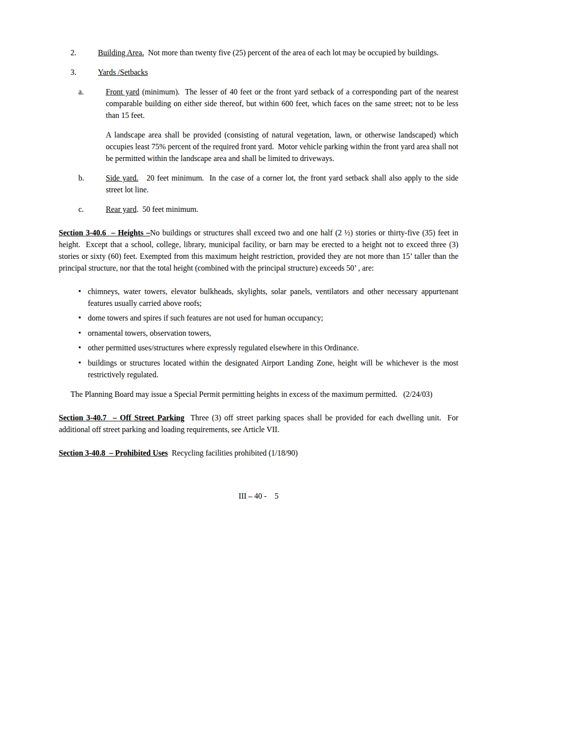2.
Building Area. Not more than twenty five (25) percent of the area of each lot may be occupied by buildings.
3.
Yards /Setbacks
a.
Front yard (minimum). The lesser of 40 feet or the front yard setback of a corresponding part of the nearest comparable building on either side thereof, but within 600 feet, which faces on the same street; not to be less than 15 feet.
A landscape area shall be provided (consisting of natural vegetation, lawn, or otherwise landscaped) which occupies least 75% percent of the required front yard. Motor vehicle parking within the front yard area shall not be permitted within the landscape area and shall be limited to driveways.
b.
Side yard. 20 feet minimum. In the case of a corner lot, the front yard setback shall also apply to the side street lot line.
c.
Rear yard. 50 feet minimum.
Section 3-40.6 – Heights –No buildings or structures shall exceed two and one half (2 ½) stories or thirty-five (35) feet in height. Except that a school, college, library, municipal facility, or barn may be erected to a height not to exceed three (3) stories or sixty (60) feet. Exempted from this maximum height restriction, provided they are not more than 15’ taller than the principal structure, nor that the total height (combined with the principal structure) exceeds 50’ , are:
chimneys, water towers, elevator bulkheads, skylights, solar panels, ventilators and other necessary appurtenant features usually carried above roofs;
dome towers and spires if such features are not used for human occupancy;
ornamental towers, observation towers,
other permitted uses/structures where expressly regulated elsewhere in this Ordinance.
buildings or structures located within the designated Airport Landing Zone, height will be whichever is the most restrictively regulated.
The Planning Board may issue a Special Permit permitting heights in excess of the maximum permitted. (2/24/03)
Section 3-40.7 – Off Street Parking Three (3) off street parking spaces shall be provided for each dwelling unit. For additional off street parking and loading requirements, see Article VII.
Section 3-40.8 – Prohibited Uses Recycling facilities prohibited (1/18/90)
III – 40 - 5